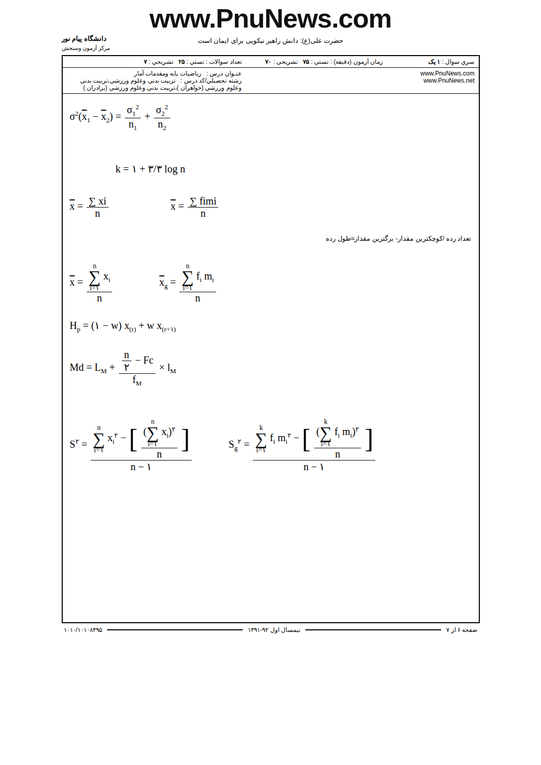www.PnuNews.com
حضرت علی(ع): دانش راهبر نیکویی برای ایمان است
دانشگاه پیام نور
مرکز آزمون وسنجش
| سري سوال : ۱ یک | زمان آزمون (دقیقه) : تستي : ۷۵ تشریحي : ۷۰ | تعداد سوالات : تستي : ۲۵ تشریحي : ۷ |
| www.PnuNews.com www.PnuNews.net | عنـوان درس : ریاضیات پایه ومقدمات آمار رشته تحصیلي/کد درس : تربیت بدني وعلوم ورزشي،تربیت بدني وعلوم ورزشي (خواهران )،تربیت بدني وعلوم ورزشي (برادران ) |
σ2(x1 − x2) = σ12 n1 + σ22 n2
k = ۱ + ۳/۳ log n
x = ∑ xi n
x = ∑ fimi n
تعداد رده /کوچکترین مقدار- بزگترین مقدار=طول رده
x = n∑i=۱ xi n
xg = n∑i=۱ fi mi n
Hp = (۱ − w) x(r) + w x(r+۱)
Md = LM + n ۲ − Fc fM × lM
S۲ = n∑i=۱ xi۲ − [ (n∑i=۱ xi)۲ n ] n − ۱
Sg۲ = k∑i=۱ fi mi۲ − [ (k∑i=۱ fi mi)۲ n ] n − ۱
صفحه ۶ از ۷
نیمسال اول ۹۲-۱۳۹۱
۱۰۱۰/۱۰۱۰۸۴۹۵